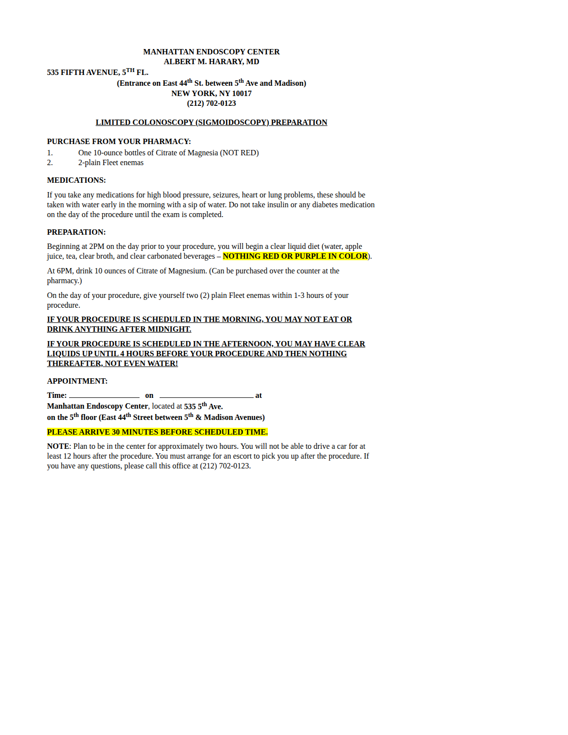MANHATTAN ENDOSCOPY CENTER
ALBERT M. HARARY, MD
535 FIFTH AVENUE, 5TH FL.
(Entrance on East 44th St. between 5th Ave and Madison)
NEW YORK, NY 10017
(212) 702-0123
LIMITED COLONOSCOPY (SIGMOIDOSCOPY) PREPARATION
PURCHASE FROM YOUR PHARMACY:
1. One 10-ounce bottles of Citrate of Magnesia (NOT RED)
2. 2-plain Fleet enemas
MEDICATIONS:
If you take any medications for high blood pressure, seizures, heart or lung problems, these should be taken with water early in the morning with a sip of water. Do not take insulin or any diabetes medication on the day of the procedure until the exam is completed.
PREPARATION:
Beginning at 2PM on the day prior to your procedure, you will begin a clear liquid diet (water, apple juice, tea, clear broth, and clear carbonated beverages – NOTHING RED OR PURPLE IN COLOR).
At 6PM, drink 10 ounces of Citrate of Magnesium. (Can be purchased over the counter at the pharmacy.)
On the day of your procedure, give yourself two (2) plain Fleet enemas within 1-3 hours of your procedure.
IF YOUR PROCEDURE IS SCHEDULED IN THE MORNING, YOU MAY NOT EAT OR DRINK ANYTHING AFTER MIDNIGHT.
IF YOUR PROCEDURE IS SCHEDULED IN THE AFTERNOON, YOU MAY HAVE CLEAR LIQUIDS UP UNTIL 4 HOURS BEFORE YOUR PROCEDURE AND THEN NOTHING THEREAFTER, NOT EVEN WATER!
APPOINTMENT:
Time: on at
Manhattan Endoscopy Center, located at 535 5th Ave.
on the 5th floor (East 44th Street between 5th & Madison Avenues)
PLEASE ARRIVE 30 MINUTES BEFORE SCHEDULED TIME.
NOTE: Plan to be in the center for approximately two hours. You will not be able to drive a car for at least 12 hours after the procedure. You must arrange for an escort to pick you up after the procedure. If you have any questions, please call this office at (212) 702-0123.